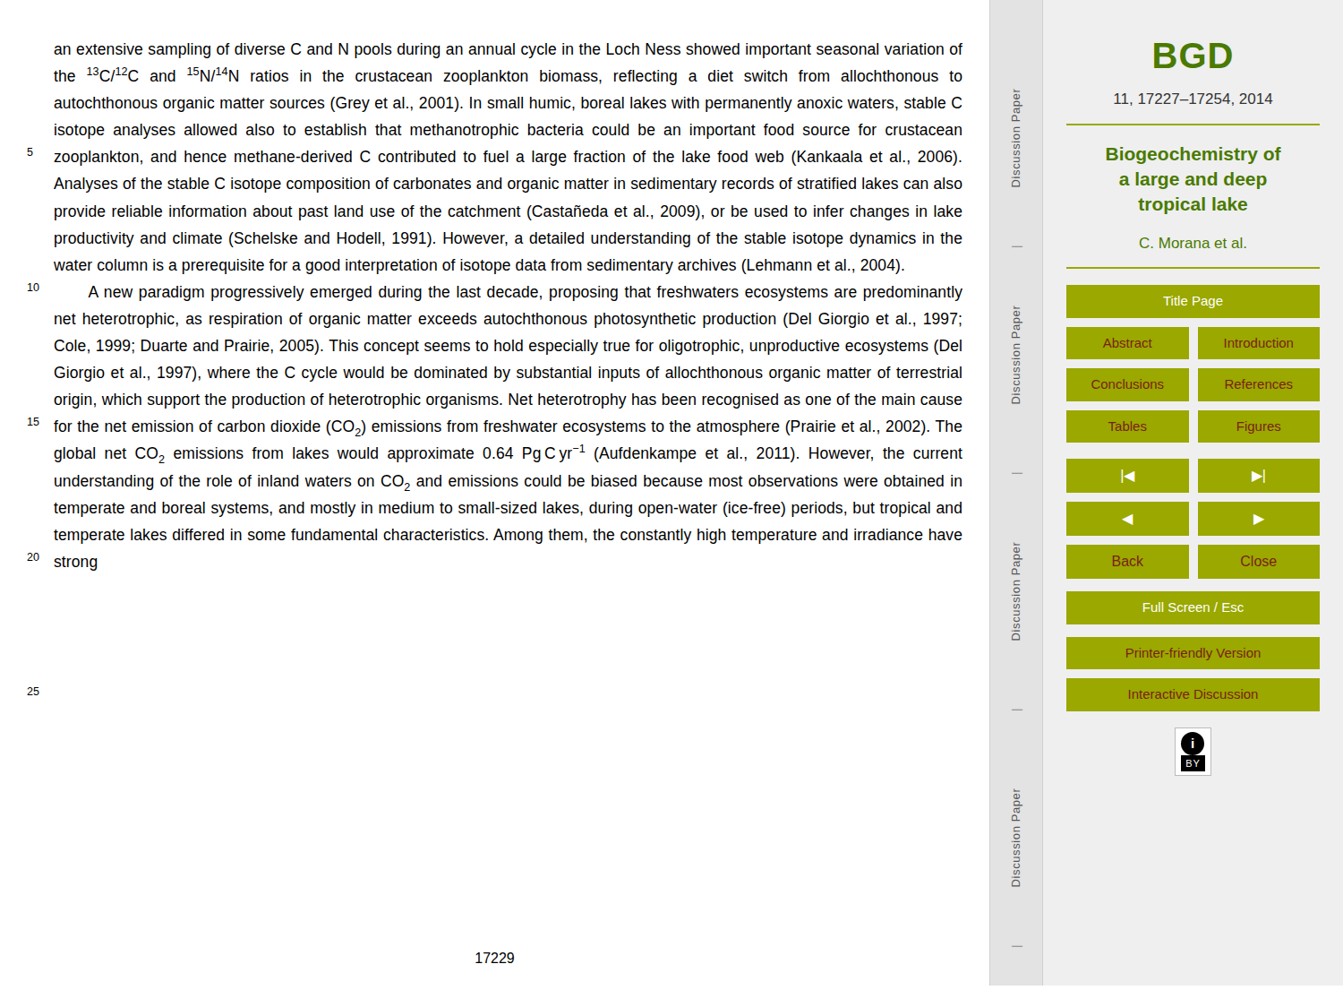5 10 15 20 25
an extensive sampling of diverse C and N pools during an annual cycle in the Loch Ness showed important seasonal variation of the 13C/12C and 15N/14N ratios in the crustacean zooplankton biomass, reflecting a diet switch from allochthonous to autochthonous organic matter sources (Grey et al., 2001). In small humic, boreal lakes with permanently anoxic waters, stable C isotope analyses allowed also to establish that methanotrophic bacteria could be an important food source for crustacean zooplankton, and hence methane-derived C contributed to fuel a large fraction of the lake food web (Kankaala et al., 2006). Analyses of the stable C isotope composition of carbonates and organic matter in sedimentary records of stratified lakes can also provide reliable information about past land use of the catchment (Castañeda et al., 2009), or be used to infer changes in lake productivity and climate (Schelske and Hodell, 1991). However, a detailed understanding of the stable isotope dynamics in the water column is a prerequisite for a good interpretation of isotope data from sedimentary archives (Lehmann et al., 2004).
A new paradigm progressively emerged during the last decade, proposing that freshwaters ecosystems are predominantly net heterotrophic, as respiration of organic matter exceeds autochthonous photosynthetic production (Del Giorgio et al., 1997; Cole, 1999; Duarte and Prairie, 2005). This concept seems to hold especially true for oligotrophic, unproductive ecosystems (Del Giorgio et al., 1997), where the C cycle would be dominated by substantial inputs of allochthonous organic matter of terrestrial origin, which support the production of heterotrophic organisms. Net heterotrophy has been recognised as one of the main cause for the net emission of carbon dioxide (CO2) emissions from freshwater ecosystems to the atmosphere (Prairie et al., 2002). The global net CO2 emissions from lakes would approximate 0.64 Pg C yr−1 (Aufdenkampe et al., 2011). However, the current understanding of the role of inland waters on CO2 and emissions could be biased because most observations were obtained in temperate and boreal systems, and mostly in medium to small-sized lakes, during open-water (ice-free) periods, but tropical and temperate lakes differed in some fundamental characteristics. Among them, the constantly high temperature and irradiance have strong
17229
Discussion Paper
|
Discussion Paper
|
Discussion Paper
|
Discussion Paper
|
BGD
11, 17227–17254, 2014
Biogeochemistry of
a large and deep
tropical lake
C. Morana et al.
Title Page
Abstract Introduction Conclusions References Tables Figures
|◀ ▶| ◀ ▶ Back Close
Full Screen / Esc
Printer-friendly Version
Interactive Discussion
i
BY